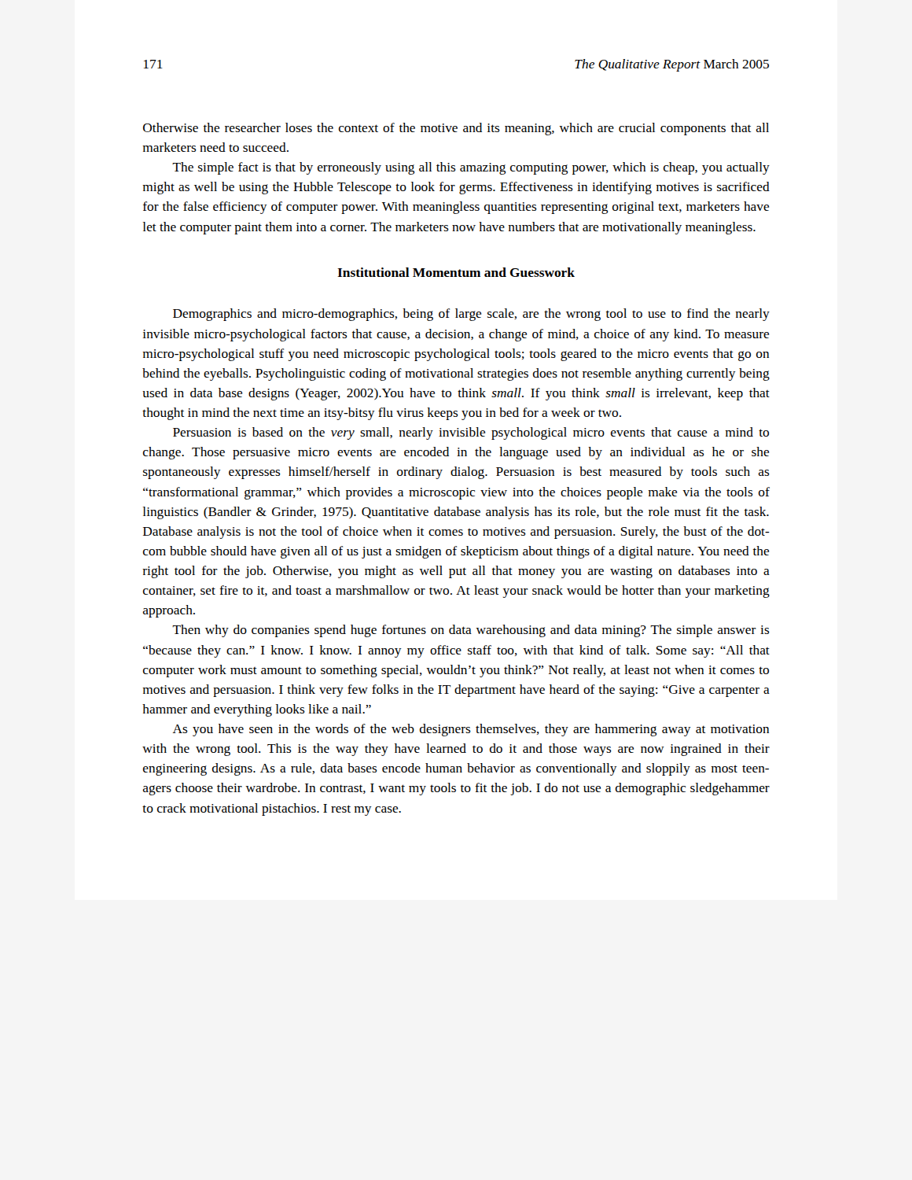171 The Qualitative Report March 2005
Otherwise the researcher loses the context of the motive and its meaning, which are crucial components that all marketers need to succeed.
The simple fact is that by erroneously using all this amazing computing power, which is cheap, you actually might as well be using the Hubble Telescope to look for germs. Effectiveness in identifying motives is sacrificed for the false efficiency of computer power. With meaningless quantities representing original text, marketers have let the computer paint them into a corner. The marketers now have numbers that are motivationally meaningless.
Institutional Momentum and Guesswork
Demographics and micro-demographics, being of large scale, are the wrong tool to use to find the nearly invisible micro-psychological factors that cause, a decision, a change of mind, a choice of any kind. To measure micro-psychological stuff you need microscopic psychological tools; tools geared to the micro events that go on behind the eyeballs. Psycholinguistic coding of motivational strategies does not resemble anything currently being used in data base designs (Yeager, 2002).You have to think small. If you think small is irrelevant, keep that thought in mind the next time an itsy-bitsy flu virus keeps you in bed for a week or two.
Persuasion is based on the very small, nearly invisible psychological micro events that cause a mind to change. Those persuasive micro events are encoded in the language used by an individual as he or she spontaneously expresses himself/herself in ordinary dialog. Persuasion is best measured by tools such as “transformational grammar,” which provides a microscopic view into the choices people make via the tools of linguistics (Bandler & Grinder, 1975). Quantitative database analysis has its role, but the role must fit the task. Database analysis is not the tool of choice when it comes to motives and persuasion. Surely, the bust of the dot-com bubble should have given all of us just a smidgen of skepticism about things of a digital nature. You need the right tool for the job. Otherwise, you might as well put all that money you are wasting on databases into a container, set fire to it, and toast a marshmallow or two. At least your snack would be hotter than your marketing approach.
Then why do companies spend huge fortunes on data warehousing and data mining? The simple answer is “because they can.” I know. I know. I annoy my office staff too, with that kind of talk. Some say: “All that computer work must amount to something special, wouldn’t you think?” Not really, at least not when it comes to motives and persuasion. I think very few folks in the IT department have heard of the saying: “Give a carpenter a hammer and everything looks like a nail.”
As you have seen in the words of the web designers themselves, they are hammering away at motivation with the wrong tool. This is the way they have learned to do it and those ways are now ingrained in their engineering designs. As a rule, data bases encode human behavior as conventionally and sloppily as most teen-agers choose their wardrobe. In contrast, I want my tools to fit the job. I do not use a demographic sledgehammer to crack motivational pistachios. I rest my case.